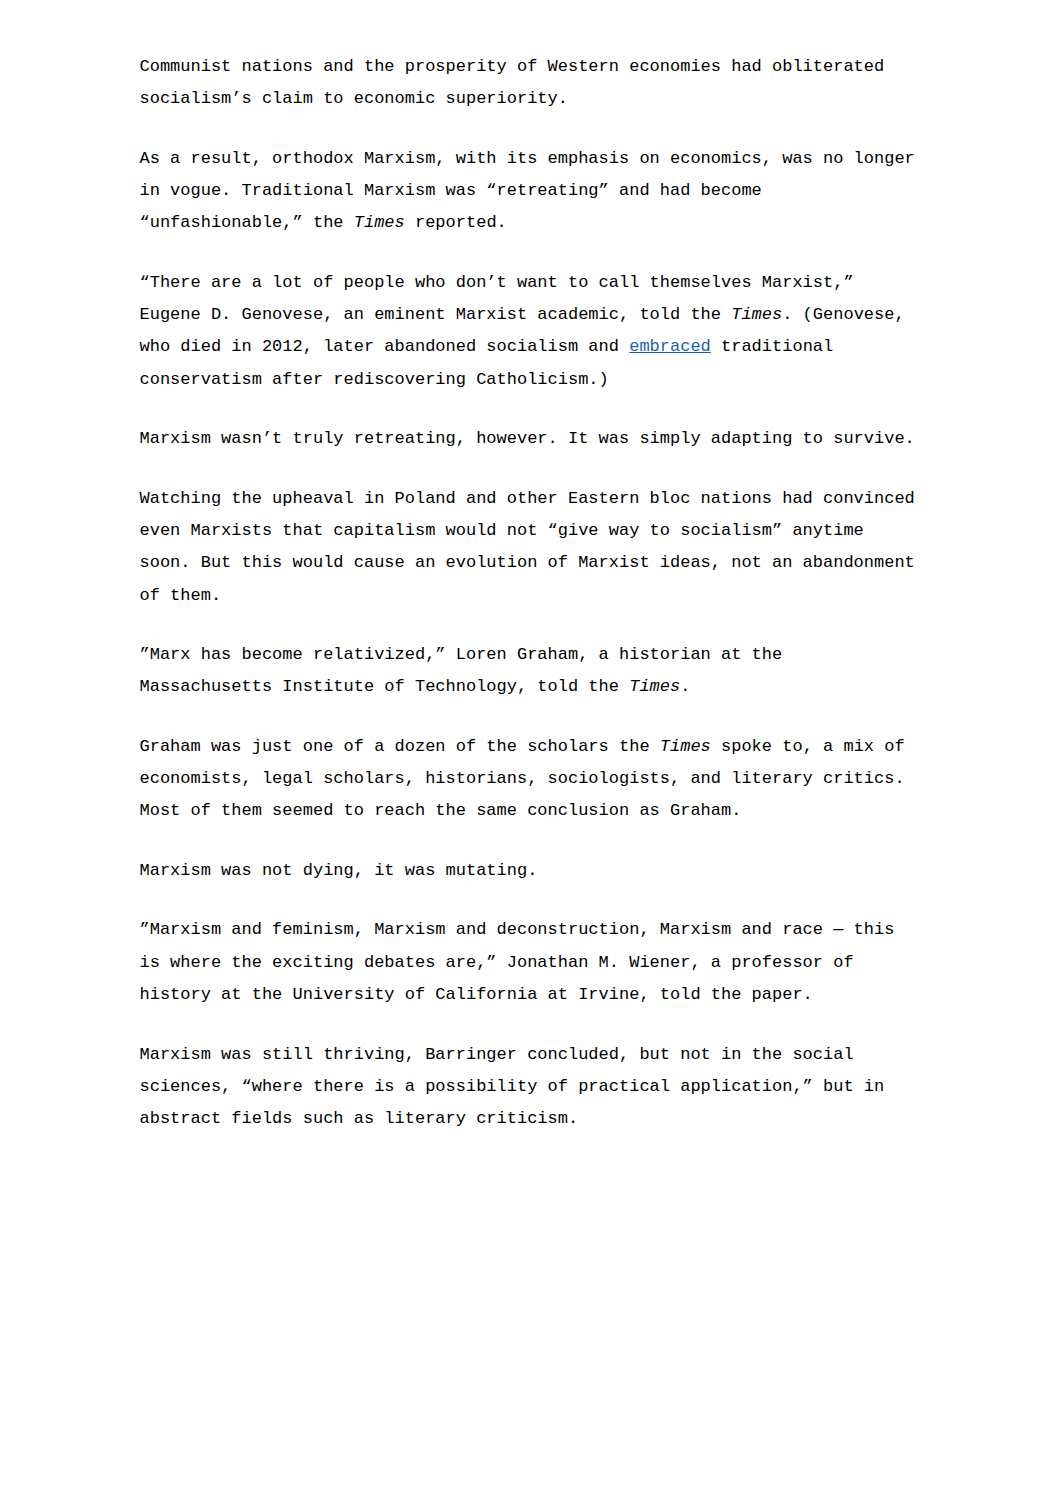Communist nations and the prosperity of Western economies had obliterated socialism’s claim to economic superiority.
As a result, orthodox Marxism, with its emphasis on economics, was no longer in vogue. Traditional Marxism was “retreating” and had become “unfashionable,” the Times reported.
“There are a lot of people who don’t want to call themselves Marxist,” Eugene D. Genovese, an eminent Marxist academic, told the Times. (Genovese, who died in 2012, later abandoned socialism and embraced traditional conservatism after rediscovering Catholicism.)
Marxism wasn’t truly retreating, however. It was simply adapting to survive.
Watching the upheaval in Poland and other Eastern bloc nations had convinced even Marxists that capitalism would not “give way to socialism” anytime soon. But this would cause an evolution of Marxist ideas, not an abandonment of them.
”Marx has become relativized,” Loren Graham, a historian at the Massachusetts Institute of Technology, told the Times.
Graham was just one of a dozen of the scholars the Times spoke to, a mix of economists, legal scholars, historians, sociologists, and literary critics. Most of them seemed to reach the same conclusion as Graham.
Marxism was not dying, it was mutating.
”Marxism and feminism, Marxism and deconstruction, Marxism and race — this is where the exciting debates are,” Jonathan M. Wiener, a professor of history at the University of California at Irvine, told the paper.
Marxism was still thriving, Barringer concluded, but not in the social sciences, “where there is a possibility of practical application,” but in abstract fields such as literary criticism.